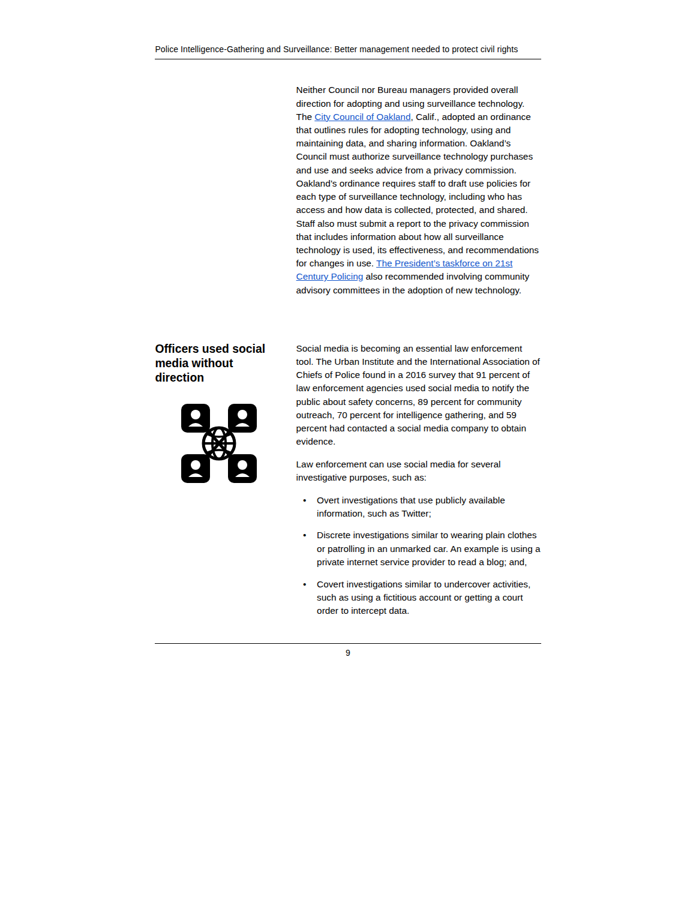Police Intelligence-Gathering and Surveillance: Better management needed to protect civil rights
Neither Council nor Bureau managers provided overall direction for adopting and using surveillance technology. The City Council of Oakland, Calif., adopted an ordinance that outlines rules for adopting technology, using and maintaining data, and sharing information. Oakland’s Council must authorize surveillance technology purchases and use and seeks advice from a privacy commission. Oakland’s ordinance requires staff to draft use policies for each type of surveillance technology, including who has access and how data is collected, protected, and shared. Staff also must submit a report to the privacy commission that includes information about how all surveillance technology is used, its effectiveness, and recommendations for changes in use. The President’s taskforce on 21st Century Policing also recommended involving community advisory committees in the adoption of new technology.
Officers used social media without direction
Social media is becoming an essential law enforcement tool. The Urban Institute and the International Association of Chiefs of Police found in a 2016 survey that 91 percent of law enforcement agencies used social media to notify the public about safety concerns, 89 percent for community outreach, 70 percent for intelligence gathering, and 59 percent had contacted a social media company to obtain evidence.
Law enforcement can use social media for several investigative purposes, such as:
Overt investigations that use publicly available information, such as Twitter;
Discrete investigations similar to wearing plain clothes or patrolling in an unmarked car. An example is using a private internet service provider to read a blog; and,
Covert investigations similar to undercover activities, such as using a fictitious account or getting a court order to intercept data.
9